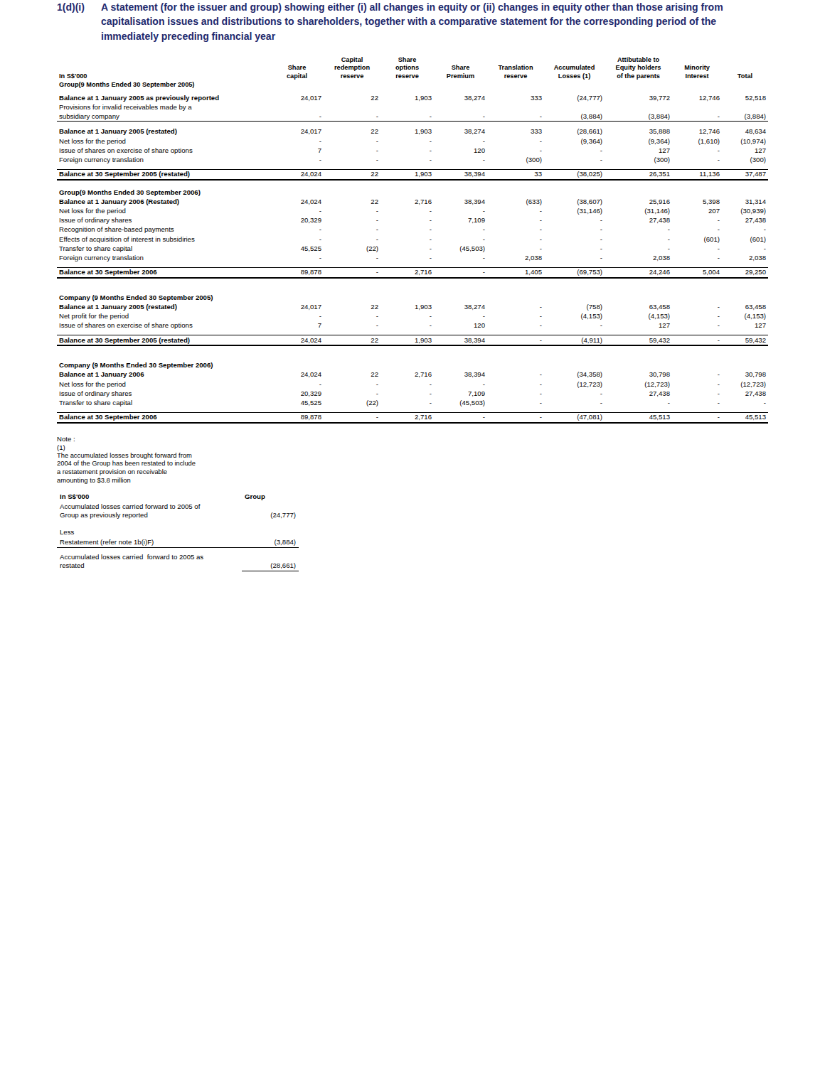1(d)(i) A statement (for the issuer and group) showing either (i) all changes in equity or (ii) changes in equity other than those arising from capitalisation issues and distributions to shareholders, together with a comparative statement for the corresponding period of the immediately preceding financial year
| | Share | Capital redemption | Share options | Share | Translation | Accumulated | Attibutable to Equity holders | Minority | |
| --- | --- | --- | --- | --- | --- | --- | --- | --- | --- |
| In S$'000 | capital | reserve | reserve | Premium | reserve | Losses (1) | of the parents | Interest | Total |
| Group(9 Months Ended 30 September 2005) | |
| Balance at 1 January 2005 as previously reported | 24,017 | 22 | 1,903 | 38,274 | 333 | (24,777) | 39,772 | 12,746 | 52,518 |
| Provisions for invalid receivables made by a | |
| subsidiary company | - | - | - | - | - | (3,884) | (3,884) | - | (3,884) |
| Balance at 1 January 2005 (restated) | 24,017 | 22 | 1,903 | 38,274 | 333 | (28,661) | 35,888 | 12,746 | 48,634 |
| Net loss for the period | - | - | - | - | - | (9,364) | (9,364) | (1,610) | (10,974) |
| Issue of shares on exercise of share options | 7 | - | - | 120 | - | - | 127 | - | 127 |
| Foreign currency translation | - | - | - | - | (300) | - | (300) | - | (300) |
| Balance at 30 September 2005 (restated) | 24,024 | 22 | 1,903 | 38,394 | 33 | (38,025) | 26,351 | 11,136 | 37,487 |
| Group(9 Months Ended 30 September 2006) | |
| Balance at 1 January 2006 (Restated) | 24,024 | 22 | 2,716 | 38,394 | (633) | (38,607) | 25,916 | 5,398 | 31,314 |
| Net loss for the period | - | - | - | - | - | (31,146) | (31,146) | 207 | (30,939) |
| Issue of ordinary shares | 20,329 | - | - | 7,109 | - | - | 27,438 | - | 27,438 |
| Recognition of share-based payments | - | - | - | - | - | - | - | - | - |
| Effects of acquisition of interest in subsidiries | - | - | - | - | - | - | - | (601) | (601) |
| Transfer to share capital | 45,525 | (22) | - | (45,503) | - | - | - | - | - |
| Foreign currency translation | - | - | - | - | 2,038 | - | 2,038 | - | 2,038 |
| Balance at 30 September 2006 | 89,878 | - | 2,716 | - | 1,405 | (69,753) | 24,246 | 5,004 | 29,250 |
| Company (9 Months Ended 30 September 2005) | |
| Balance at 1 January 2005 (restated) | 24,017 | 22 | 1,903 | 38,274 | - | (758) | 63,458 | - | 63,458 |
| Net profit for the period | - | - | - | - | - | (4,153) | (4,153) | - | (4,153) |
| Issue of shares on exercise of share options | 7 | - | - | 120 | - | - | 127 | - | 127 |
| Balance at 30 September 2005 (restated) | 24,024 | 22 | 1,903 | 38,394 | - | (4,911) | 59,432 | - | 59,432 |
| Company (9 Months Ended 30 September 2006) | |
| Balance at 1 January 2006 | 24,024 | 22 | 2,716 | 38,394 | - | (34,358) | 30,798 | - | 30,798 |
| Net loss for the period | - | - | - | - | - | (12,723) | (12,723) | - | (12,723) |
| Issue of ordinary shares | 20,329 | - | - | 7,109 | - | - | 27,438 | - | 27,438 |
| Transfer to share capital | 45,525 | (22) | - | (45,503) | - | - | - | - | - |
| Balance at 30 September 2006 | 89,878 | - | 2,716 | - | - | (47,081) | 45,513 | - | 45,513 |
Note :
(1)
The accumulated losses brought forward from
2004 of the Group has been restated to include
a restatement provision on receivable
amounting to $3.8 million
| In S$'000 | Group |
| Accumulated losses carried forward to 2005 of Group as previously reported | (24,777) |
| Less | |
| Restatement (refer note 1b(i)F) | (3,884) |
| Accumulated losses carried forward to 2005 as restated | (28,661) |